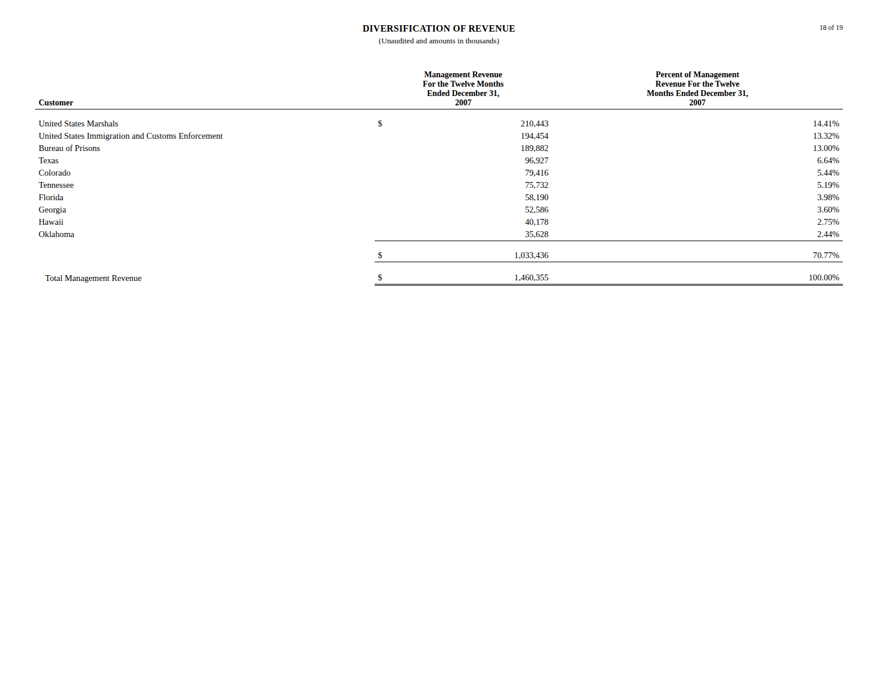18 of 19
DIVERSIFICATION OF REVENUE
(Unaudited and amounts in thousands)
| Customer | Management Revenue For the Twelve Months Ended December 31, 2007 | Percent of Management Revenue For the Twelve Months Ended December 31, 2007 |
| --- | --- | --- |
| United States Marshals | $ | 210,443 | 14.41% |
| United States Immigration and Customs Enforcement | | 194,454 | 13.32% |
| Bureau of Prisons | | 189,882 | 13.00% |
| Texas | | 96,927 | 6.64% |
| Colorado | | 79,416 | 5.44% |
| Tennessee | | 75,732 | 5.19% |
| Florida | | 58,190 | 3.98% |
| Georgia | | 52,586 | 3.60% |
| Hawaii | | 40,178 | 2.75% |
| Oklahoma | | 35,628 | 2.44% |
| | $ | 1,033,436 | 70.77% |
| Total Management Revenue | $ | 1,460,355 | 100.00% |